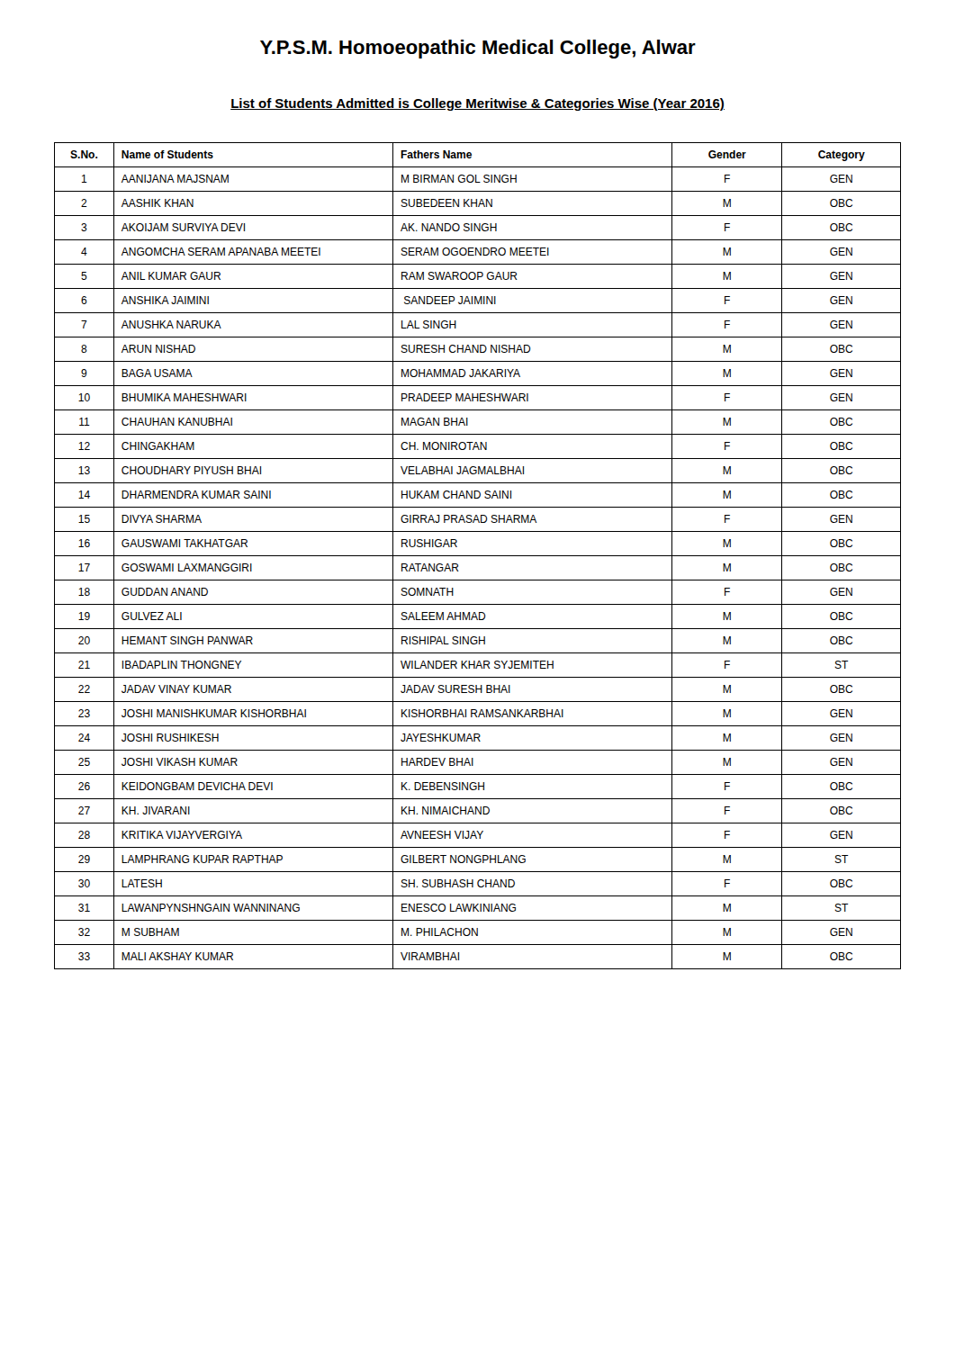Y.P.S.M. Homoeopathic Medical College, Alwar
List of Students Admitted is College Meritwise & Categories Wise (Year 2016)
| S.No. | Name of Students | Fathers Name | Gender | Category |
| --- | --- | --- | --- | --- |
| 1 | AANIJANA MAJSNAM | M BIRMAN GOL SINGH | F | GEN |
| 2 | AASHIK KHAN | SUBEDEEN KHAN | M | OBC |
| 3 | AKOIJAM SURVIYA DEVI | AK. NANDO SINGH | F | OBC |
| 4 | ANGOMCHA SERAM APANABA MEETEI | SERAM OGOENDRO MEETEI | M | GEN |
| 5 | ANIL KUMAR GAUR | RAM SWAROOP GAUR | M | GEN |
| 6 | ANSHIKA JAIMINI | SANDEEP JAIMINI | F | GEN |
| 7 | ANUSHKA NARUKA | LAL SINGH | F | GEN |
| 8 | ARUN NISHAD | SURESH CHAND NISHAD | M | OBC |
| 9 | BAGA USAMA | MOHAMMAD JAKARIYA | M | GEN |
| 10 | BHUMIKA MAHESHWARI | PRADEEP MAHESHWARI | F | GEN |
| 11 | CHAUHAN KANUBHAI | MAGAN BHAI | M | OBC |
| 12 | CHINGAKHAM | CH. MONIROTAN | F | OBC |
| 13 | CHOUDHARY PIYUSH BHAI | VELABHAI JAGMALBHAI | M | OBC |
| 14 | DHARMENDRA KUMAR SAINI | HUKAM CHAND SAINI | M | OBC |
| 15 | DIVYA SHARMA | GIRRAJ PRASAD SHARMA | F | GEN |
| 16 | GAUSWAMI TAKHATGAR | RUSHIGAR | M | OBC |
| 17 | GOSWAMI LAXMANGGIRI | RATANGAR | M | OBC |
| 18 | GUDDAN ANAND | SOMNATH | F | GEN |
| 19 | GULVEZ ALI | SALEEM AHMAD | M | OBC |
| 20 | HEMANT SINGH PANWAR | RISHIPAL SINGH | M | OBC |
| 21 | IBADAPLIN THONGNEY | WILANDER KHAR SYJEMITEH | F | ST |
| 22 | JADAV VINAY KUMAR | JADAV SURESH BHAI | M | OBC |
| 23 | JOSHI MANISHKUMAR KISHORBHAI | KISHORBHAI RAMSANKARBHAI | M | GEN |
| 24 | JOSHI RUSHIKESH | JAYESHKUMAR | M | GEN |
| 25 | JOSHI VIKASH KUMAR | HARDEV BHAI | M | GEN |
| 26 | KEIDONGBAM DEVICHA DEVI | K. DEBENSINGH | F | OBC |
| 27 | KH. JIVARANI | KH. NIMAICHAND | F | OBC |
| 28 | KRITIKA VIJAYVERGIYA | AVNEESH VIJAY | F | GEN |
| 29 | LAMPHRANG KUPAR RAPTHAP | GILBERT NONGPHLANG | M | ST |
| 30 | LATESH | SH. SUBHASH CHAND | F | OBC |
| 31 | LAWANPYNSHNGAIN WANNINANG | ENESCO LAWKINIANG | M | ST |
| 32 | M SUBHAM | M. PHILACHON | M | GEN |
| 33 | MALI AKSHAY KUMAR | VIRAMBHAI | M | OBC |